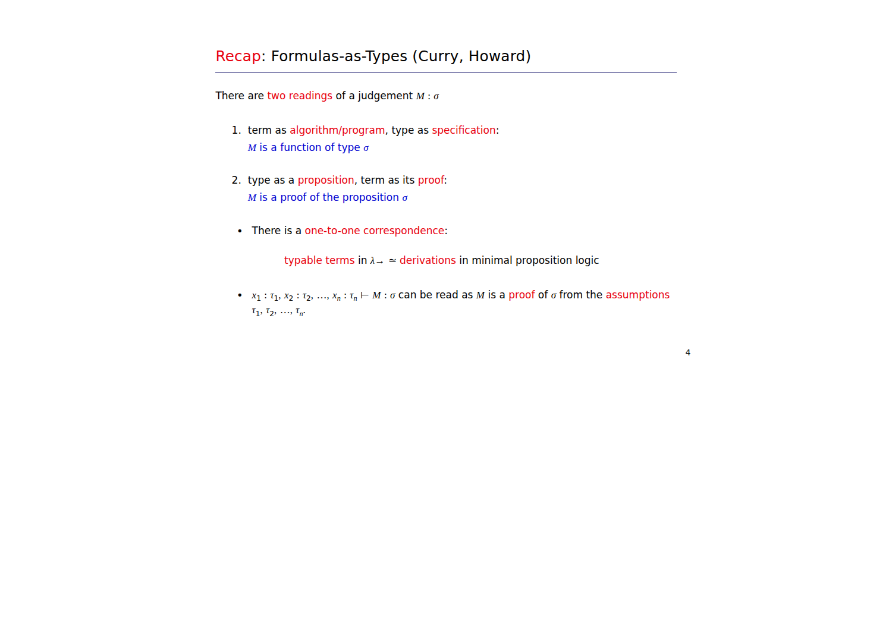Recap: Formulas-as-Types (Curry, Howard)
There are two readings of a judgement M : σ
term as algorithm/program, type as specification: M is a function of type σ
type as a proposition, term as its proof: M is a proof of the proposition σ
There is a one-to-one correspondence: typable terms in λ→ ≃ derivations in minimal proposition logic
x 1 : τ 1, x 2 : τ 2, …, xn : τn ⊢ M : σ can be read as M is a proof of σ from the assumptions τ 1, τ 2, …, τn.
4